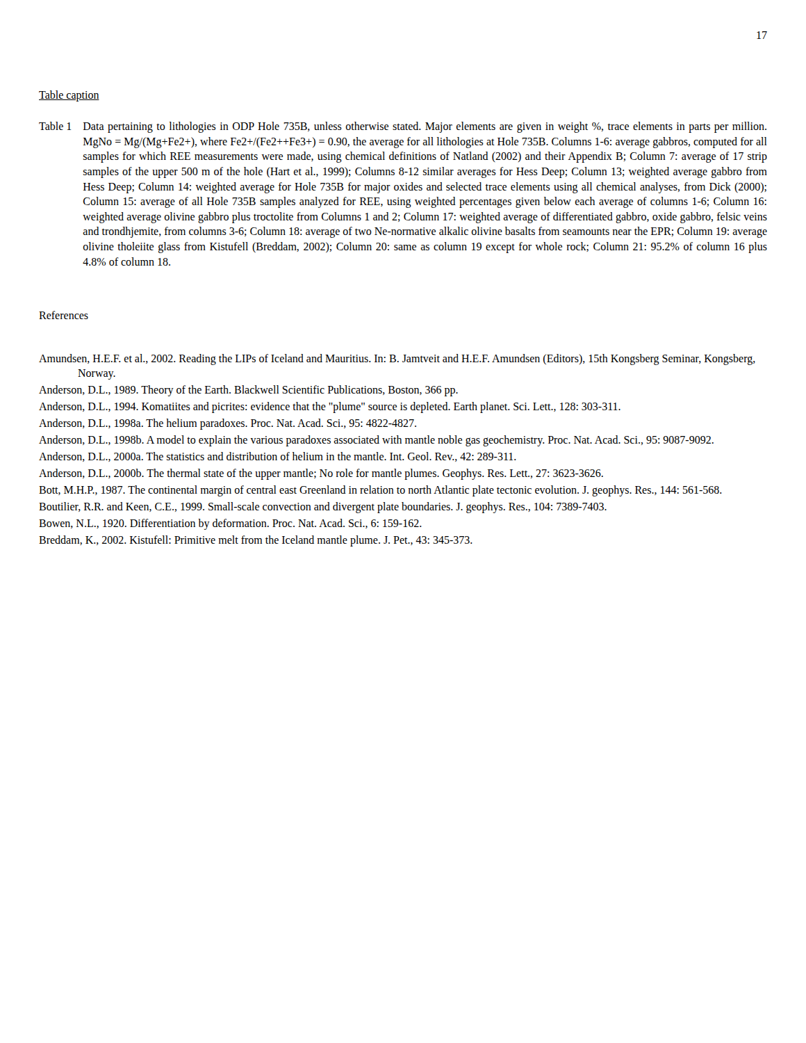17
Table caption
Table 1
Data pertaining to lithologies in ODP Hole 735B, unless otherwise stated. Major elements are given in weight %, trace elements in parts per million. MgNo = Mg/(Mg+Fe2+), where Fe2+/(Fe2++Fe3+) = 0.90, the average for all lithologies at Hole 735B. Columns 1-6: average gabbros, computed for all samples for which REE measurements were made, using chemical definitions of Natland (2002) and their Appendix B; Column 7: average of 17 strip samples of the upper 500 m of the hole (Hart et al., 1999); Columns 8-12 similar averages for Hess Deep; Column 13; weighted average gabbro from Hess Deep; Column 14: weighted average for Hole 735B for major oxides and selected trace elements using all chemical analyses, from Dick (2000); Column 15: average of all Hole 735B samples analyzed for REE, using weighted percentages given below each average of columns 1-6; Column 16: weighted average olivine gabbro plus troctolite from Columns 1 and 2; Column 17: weighted average of differentiated gabbro, oxide gabbro, felsic veins and trondhjemite, from columns 3-6; Column 18: average of two Ne-normative alkalic olivine basalts from seamounts near the EPR; Column 19: average olivine tholeiite glass from Kistufell (Breddam, 2002); Column 20: same as column 19 except for whole rock; Column 21: 95.2% of column 16 plus 4.8% of column 18.
References
Amundsen, H.E.F. et al., 2002. Reading the LIPs of Iceland and Mauritius. In: B. Jamtveit and H.E.F. Amundsen (Editors), 15th Kongsberg Seminar, Kongsberg, Norway.
Anderson, D.L., 1989. Theory of the Earth. Blackwell Scientific Publications, Boston, 366 pp.
Anderson, D.L., 1994. Komatiites and picrites: evidence that the "plume" source is depleted. Earth planet. Sci. Lett., 128: 303-311.
Anderson, D.L., 1998a. The helium paradoxes. Proc. Nat. Acad. Sci., 95: 4822-4827.
Anderson, D.L., 1998b. A model to explain the various paradoxes associated with mantle noble gas geochemistry. Proc. Nat. Acad. Sci., 95: 9087-9092.
Anderson, D.L., 2000a. The statistics and distribution of helium in the mantle. Int. Geol. Rev., 42: 289-311.
Anderson, D.L., 2000b. The thermal state of the upper mantle; No role for mantle plumes. Geophys. Res. Lett., 27: 3623-3626.
Bott, M.H.P., 1987. The continental margin of central east Greenland in relation to north Atlantic plate tectonic evolution. J. geophys. Res., 144: 561-568.
Boutilier, R.R. and Keen, C.E., 1999. Small-scale convection and divergent plate boundaries. J. geophys. Res., 104: 7389-7403.
Bowen, N.L., 1920. Differentiation by deformation. Proc. Nat. Acad. Sci., 6: 159-162.
Breddam, K., 2002. Kistufell: Primitive melt from the Iceland mantle plume. J. Pet., 43: 345-373.